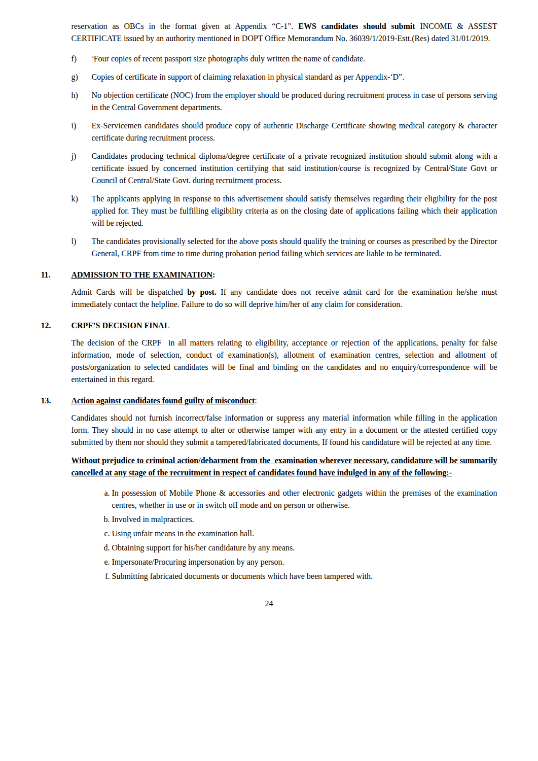reservation as OBCs in the format given at Appendix “C-1”. EWS candidates should submit INCOME & ASSEST CERTIFICATE issued by an authority mentioned in DOPT Office Memorandum No. 36039/1/2019-Estt.(Res) dated 31/01/2019.
f) s Four copies of recent passport size photographs duly written the name of candidate.
g) Copies of certificate in support of claiming relaxation in physical standard as per Appendix-‘D”.
h) No objection certificate (NOC) from the employer should be produced during recruitment process in case of persons serving in the Central Government departments.
i) Ex-Servicemen candidates should produce copy of authentic Discharge Certificate showing medical category & character certificate during recruitment process.
j) Candidates producing technical diploma/degree certificate of a private recognized institution should submit along with a certificate issued by concerned institution certifying that said institution/course is recognized by Central/State Govt or Council of Central/State Govt. during recruitment process.
k) The applicants applying in response to this advertisement should satisfy themselves regarding their eligibility for the post applied for. They must be fulfilling eligibility criteria as on the closing date of applications failing which their application will be rejected.
l) The candidates provisionally selected for the above posts should qualify the training or courses as prescribed by the Director General, CRPF from time to time during probation period failing which services are liable to be terminated.
11. ADMISSION TO THE EXAMINATION:
Admit Cards will be dispatched by post. If any candidate does not receive admit card for the examination he/she must immediately contact the helpline. Failure to do so will deprive him/her of any claim for consideration.
12. CRPF’S DECISION FINAL
The decision of the CRPF in all matters relating to eligibility, acceptance or rejection of the applications, penalty for false information, mode of selection, conduct of examination(s), allotment of examination centres, selection and allotment of posts/organization to selected candidates will be final and binding on the candidates and no enquiry/correspondence will be entertained in this regard.
13. Action against candidates found guilty of misconduct:
Candidates should not furnish incorrect/false information or suppress any material information while filling in the application form. They should in no case attempt to alter or otherwise tamper with any entry in a document or the attested certified copy submitted by them nor should they submit a tampered/fabricated documents, If found his candidature will be rejected at any time.
Without prejudice to criminal action/debarment from the examination wherever necessary, candidature will be summarily cancelled at any stage of the recruitment in respect of candidates found have indulged in any of the following:-
In possession of Mobile Phone & accessories and other electronic gadgets within the premises of the examination centres, whether in use or in switch off mode and on person or otherwise.
Involved in malpractices.
Using unfair means in the examination hall.
Obtaining support for his/her candidature by any means.
Impersonate/Procuring impersonation by any person.
Submitting fabricated documents or documents which have been tampered with.
24